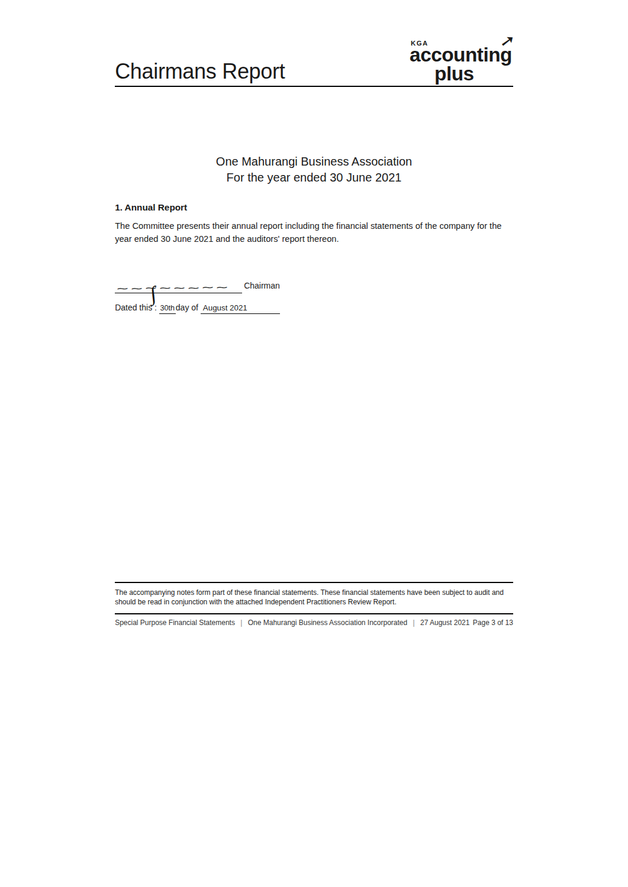Chairmans Report
➚ KGA accounting plus
One Mahurangi Business Association
For the year ended 30 June 2021
1. Annual Report
The Committee presents their annual report including the financial statements of the company for the year ended 30 June 2021 and the auditors' report thereon.
∼∼∼∼∼∼∼∼ ∫ Chairman
Dated this : 30thday of August 2021
The accompanying notes form part of these financial statements. These financial statements have been subject to audit and should be read in conjunction with the attached Independent Practitioners Review Report.
Special Purpose Financial Statements | One Mahurangi Business Association Incorporated | 27 August 2021
Page 3 of 13